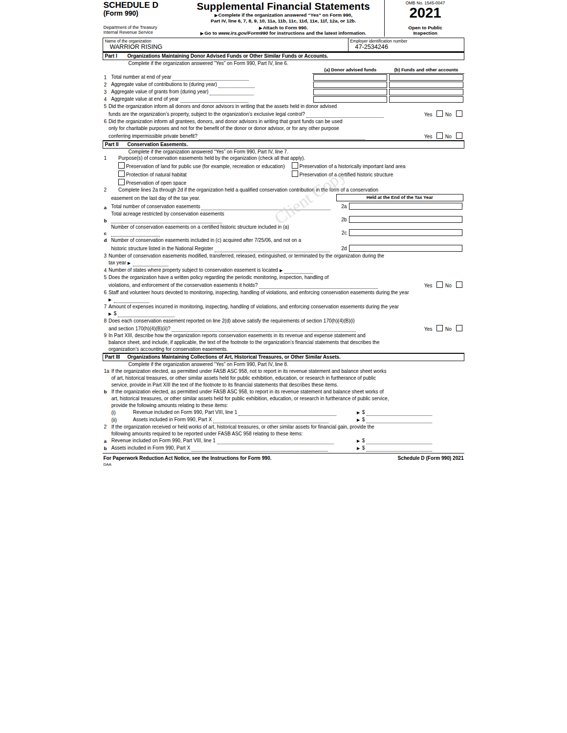Client Copy
| SCHEDULE D (Form 990) | Supplemental Financial Statements Complete if the organization answered “Yes” on Form 990, Part IV, line 6, 7, 8, 9, 10, 11a, 11b, 11c, 11d, 11e, 11f, 12a, or 12b. | OMB No. 1545-0047 2021 |
| Department of the Treasury Internal Revenue Service | Attach to Form 990. Go to www.irs.gov/Form990 for instructions and the latest information. | Open to Public Inspection |
| Name of the organization WARRIOR RISING | Employer identification number 47-2534246 |
Part I Organizations Maintaining Donor Advised Funds or Other Similar Funds or Accounts.
Complete if the organization answered “Yes” on Form 990, Part IV, line 6.
| | (a) Donor advised funds | (b) Funds and other accounts |
| 1 | Total number at end of year | | |
| 2 | Aggregate value of contributions to (during year) | | |
| 3 | Aggregate value of grants from (during year) | | |
| 4 | Aggregate value at end of year | | |
| 5 | Did the organization inform all donors and donor advisors in writing that the assets held in donor advised |
| | funds are the organization’s property, subject to the organization’s exclusive legal control? | Yes No |
| 6 | Did the organization inform all grantees, donors, and donor advisors in writing that grant funds can be used |
| | only for charitable purposes and not for the benefit of the donor or donor advisor, or for any other purpose |
| | conferring impermissible private benefit? | Yes No |
Part II Conservation Easements.
Complete if the organization answered “Yes” on Form 990, Part IV, line 7.
| 1 | Purpose(s) of conservation easements held by the organization (check all that apply). |
| | Preservation of land for public use (for example, recreation or education) | Preservation of a historically important land area |
| | Protection of natural habitat | Preservation of a certified historic structure |
| | Preservation of open space | |
| 2 | Complete lines 2a through 2d if the organization held a qualified conservation contribution in the form of a conservation |
| | easement on the last day of the tax year. | Held at the End of the Tax Year |
| a | Total number of conservation easements | / 2a / / |
| b | Total acreage restricted by conservation easements | / 2b / / |
| c | Number of conservation easements on a certified historic structure included in (a) | / 2c / / |
| d | Number of conservation easements included in (c) acquired after 7/25/06, and not on a | |
| | historic structure listed in the National Register | / 2d / / |
| 3 | Number of conservation easements modified, transferred, released, extinguished, or terminated by the organization during the |
| | tax year |
| 4 | Number of states where property subject to conservation easement is located |
| 5 | Does the organization have a written policy regarding the periodic monitoring, inspection, handling of |
| | violations, and enforcement of the conservation easements it holds? | Yes No |
| 6 | Staff and volunteer hours devoted to monitoring, inspecting, handling of violations, and enforcing conservation easements during the year |
| 7 | Amount of expenses incurred in monitoring, inspecting, handling of violations, and enforcing conservation easements during the year |
| | $ |
| 8 | Does each conservation easement reported on line 2(d) above satisfy the requirements of section 170(h)(4)(B)(i) |
| | and section 170(h)(4)(B)(ii)? | Yes No |
| 9 | In Part XIII, describe how the organization reports conservation easements in its revenue and expense statement and |
| | balance sheet, and include, if applicable, the text of the footnote to the organization’s financial statements that describes the |
| | organization’s accounting for conservation easements. |
Part III Organizations Maintaining Collections of Art, Historical Treasures, or Other Similar Assets.
Complete if the organization answered “Yes” on Form 990, Part IV, line 8.
| 1a | If the organization elected, as permitted under FASB ASC 958, not to report in its revenue statement and balance sheet works |
| | of art, historical treasures, or other similar assets held for public exhibition, education, or research in furtherance of public |
| | service, provide in Part XIII the text of the footnote to its financial statements that describes these items. |
| b | If the organization elected, as permitted under FASB ASC 958, to report in its revenue statement and balance sheet works of |
| | art, historical treasures, or other similar assets held for public exhibition, education, or research in furtherance of public service, |
| | provide the following amounts relating to these items: |
| | (i) | Revenue included on Form 990, Part VIII, line 1 | $ |
| | (ii) | Assets included in Form 990, Part X | $ |
| 2 | If the organization received or held works of art, historical treasures, or other similar assets for financial gain, provide the |
| | following amounts required to be reported under FASB ASC 958 relating to these items: |
| a | Revenue included on Form 990, Part VIII, line 1 | $ |
| b | Assets included in Form 990, Part X | $ |
| For Paperwork Reduction Act Notice, see the Instructions for Form 990. | Schedule D (Form 990) 2021 |
| DAA | |